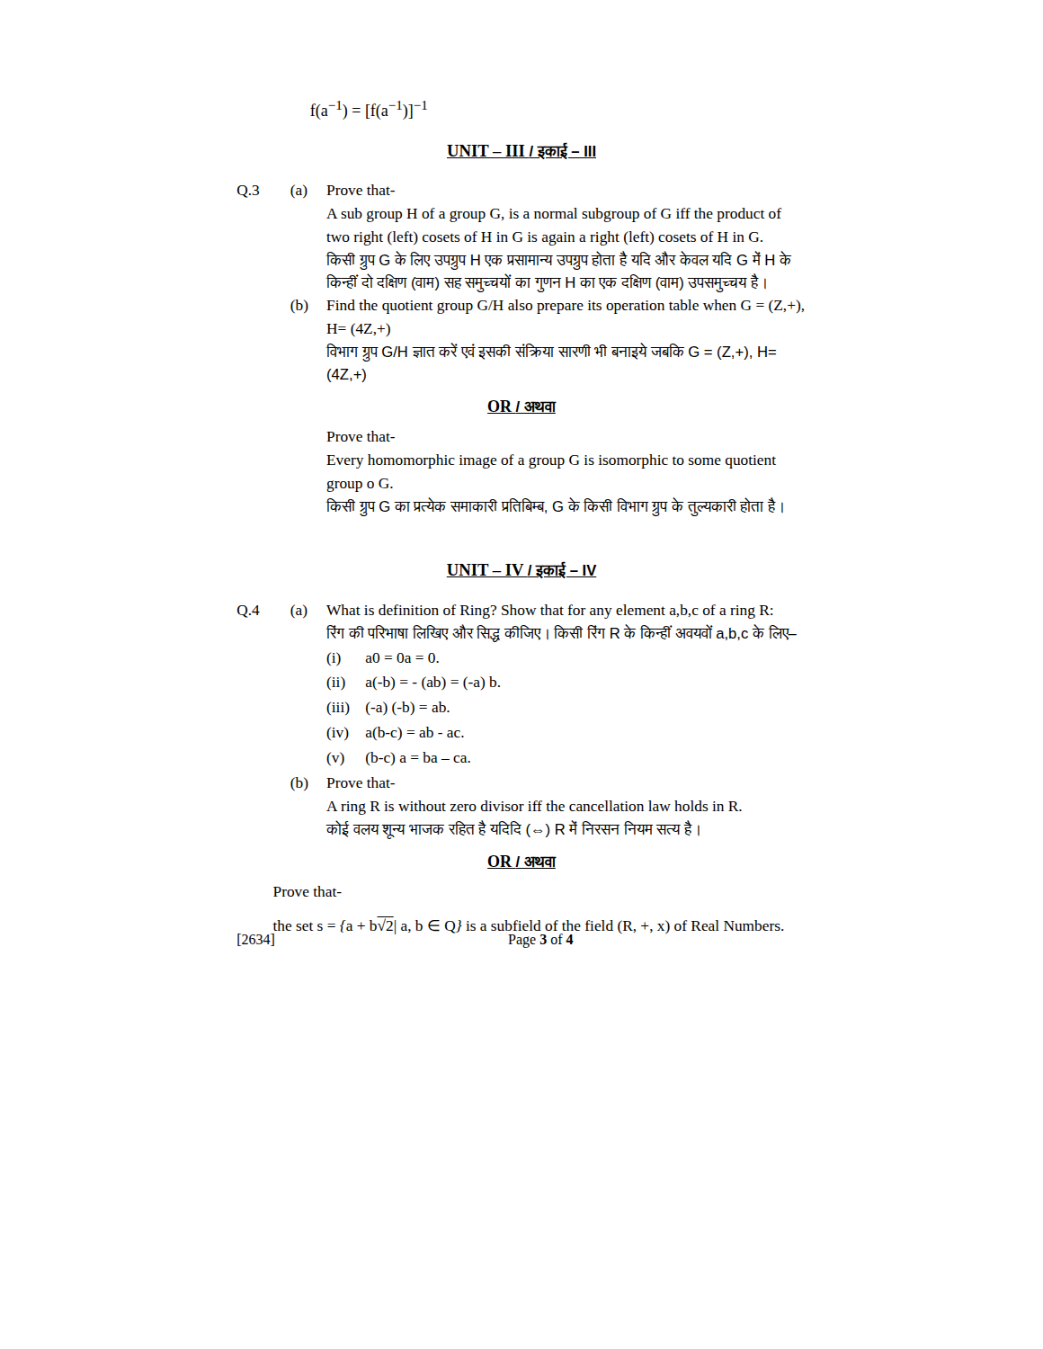f(a−1) = [f(a−1)]−1
UNIT – III / इकाई – III
| Q.3 | (a) | Prove that- A sub group H of a group G, is a normal subgroup of G iff the product of two right (left) cosets of H in G is again a right (left) cosets of H in G. किसी ग्रुप G के लिए उपग्रुप H एक प्रसामान्य उपग्रुप होता है यदि और केवल यदि G में H के किन्हीं दो दक्षिण (वाम) सह समुच्चयों का गुणन H का एक दक्षिण (वाम) उपसमुच्चय है। |
| | (b) | Find the quotient group G/H also prepare its operation table when G = (Z,+), H= (4Z,+) विभाग ग्रुप G/H ज्ञात करें एवं इसकी संक्रिया सारणी भी बनाइये जबकि G = (Z,+), H= (4Z,+) |
OR / अथवा
Prove that-
Every homomorphic image of a group G is isomorphic to some quotient group o G.
किसी ग्रुप G का प्रत्येक समाकारी प्रतिबिम्ब, G के किसी विभाग ग्रुप के तुल्यकारी होता है।
UNIT – IV / इकाई – IV
| Q.4 | (a) | What is definition of Ring? Show that for any element a,b,c of a ring R: रिंग की परिभाषा लिखिए और सिद्ध कीजिए। किसी रिंग R के किन्हीं अवयवों a,b,c के लिए– (i) a0 = 0a = 0. (ii) a(-b) = - (ab) = (-a) b. (iii) (-a) (-b) = ab. (iv) a(b-c) = ab - ac. (v) (b-c) a = ba – ca. |
| | (b) | Prove that- A ring R is without zero divisor iff the cancellation law holds in R. कोई वलय शून्य भाजक रहित है यदिदि (⇔) R में निरसन नियम सत्य है। |
OR / अथवा
Prove that-
the set s = {a + b√2| a, b ∈ Q} is a subfield of the field (R, +, x) of Real Numbers.
[2634]
Page 3 of 4